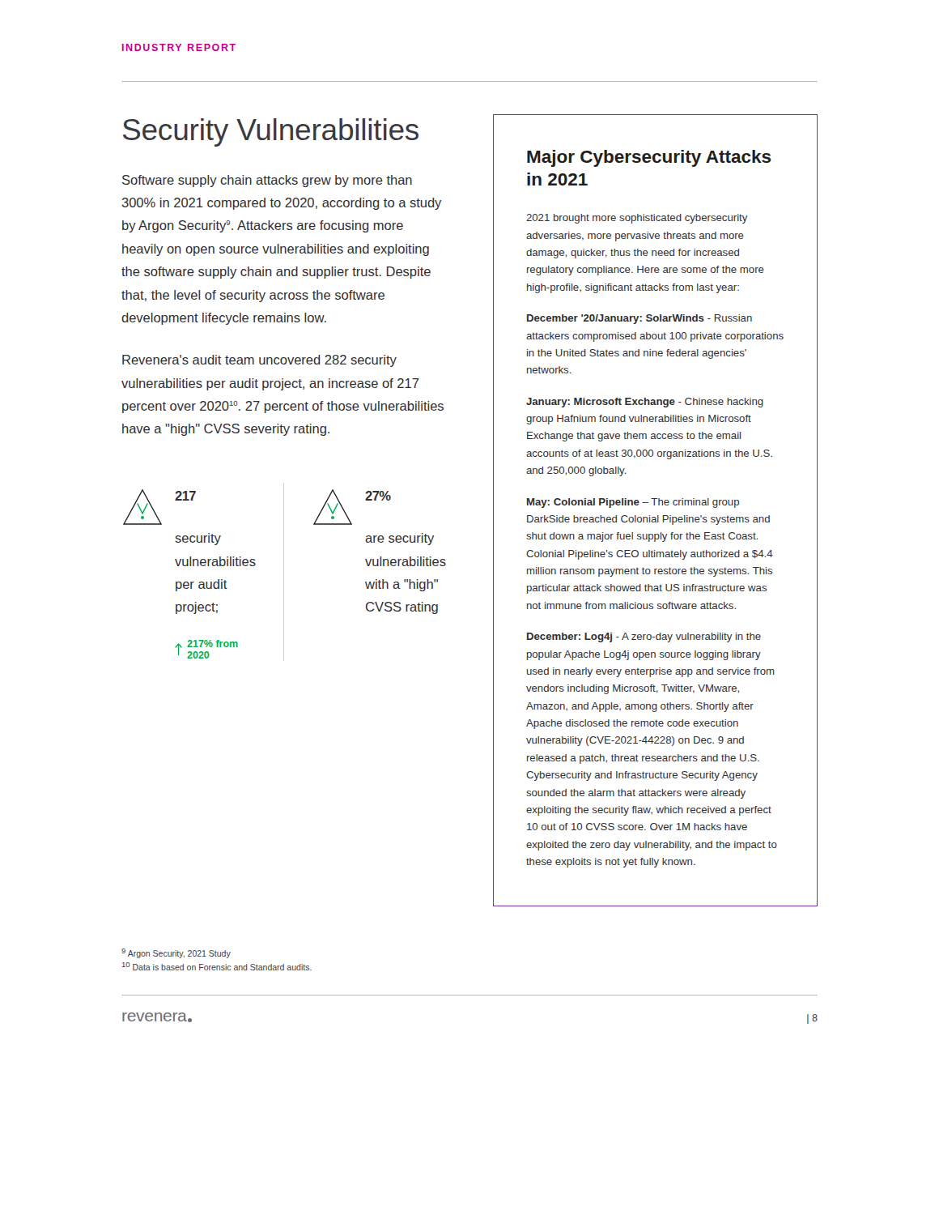Industry Report
Security Vulnerabilities
Software supply chain attacks grew by more than 300% in 2021 compared to 2020, according to a study by Argon Security9. Attackers are focusing more heavily on open source vulnerabilities and exploiting the software supply chain and supplier trust. Despite that, the level of security across the software development lifecycle remains low.
Revenera's audit team uncovered 282 security vulnerabilities per audit project, an increase of 217 percent over 202010. 27 percent of those vulnerabilities have a "high" CVSS severity rating.
217
security vulnerabilities per audit project;
217% from 2020
27%
are security vulnerabilities with a "high" CVSS rating
Major Cybersecurity Attacks
in 2021
2021 brought more sophisticated cybersecurity adversaries, more pervasive threats and more damage, quicker, thus the need for increased regulatory compliance. Here are some of the more high-profile, significant attacks from last year:
December '20/January: SolarWinds - Russian attackers compromised about 100 private corporations in the United States and nine federal agencies' networks.
January: Microsoft Exchange - Chinese hacking group Hafnium found vulnerabilities in Microsoft Exchange that gave them access to the email accounts of at least 30,000 organizations in the U.S. and 250,000 globally.
May: Colonial Pipeline – The criminal group DarkSide breached Colonial Pipeline's systems and shut down a major fuel supply for the East Coast. Colonial Pipeline's CEO ultimately authorized a $4.4 million ransom payment to restore the systems. This particular attack showed that US infrastructure was not immune from malicious software attacks.
December: Log4j - A zero-day vulnerability in the popular Apache Log4j open source logging library used in nearly every enterprise app and service from vendors including Microsoft, Twitter, VMware, Amazon, and Apple, among others. Shortly after Apache disclosed the remote code execution vulnerability (CVE-2021-44228) on Dec. 9 and released a patch, threat researchers and the U.S. Cybersecurity and Infrastructure Security Agency sounded the alarm that attackers were already exploiting the security flaw, which received a perfect 10 out of 10 CVSS score. Over 1M hacks have exploited the zero day vulnerability, and the impact to these exploits is not yet fully known.
9 Argon Security, 2021 Study
10 Data is based on Forensic and Standard audits.
revenera
| 8